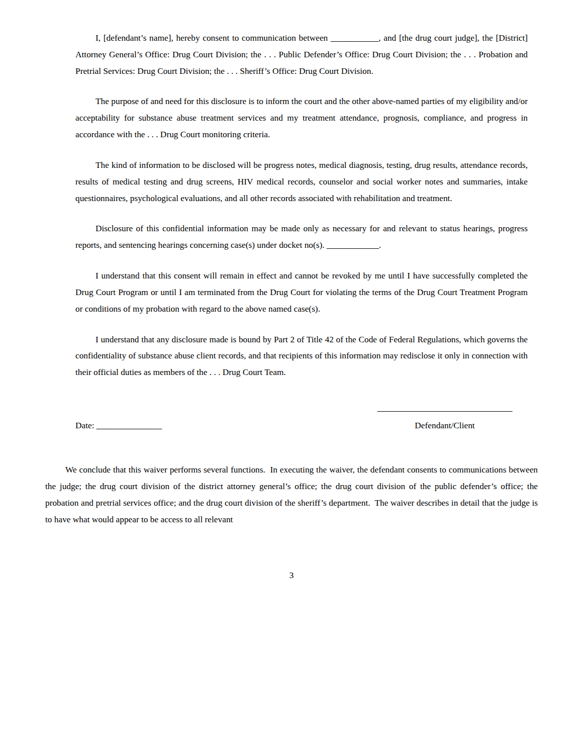I, [defendant’s name], hereby consent to communication between ___________, and [the drug court judge], the [District] Attorney General’s Office: Drug Court Division; the . . . Public Defender’s Office: Drug Court Division; the . . . Probation and Pretrial Services: Drug Court Division; the . . . Sheriff’s Office: Drug Court Division.
The purpose of and need for this disclosure is to inform the court and the other above-named parties of my eligibility and/or acceptability for substance abuse treatment services and my treatment attendance, prognosis, compliance, and progress in accordance with the . . . Drug Court monitoring criteria.
The kind of information to be disclosed will be progress notes, medical diagnosis, testing, drug results, attendance records, results of medical testing and drug screens, HIV medical records, counselor and social worker notes and summaries, intake questionnaires, psychological evaluations, and all other records associated with rehabilitation and treatment.
Disclosure of this confidential information may be made only as necessary for and relevant to status hearings, progress reports, and sentencing hearings concerning case(s) under docket no(s). ____________.
I understand that this consent will remain in effect and cannot be revoked by me until I have successfully completed the Drug Court Program or until I am terminated from the Drug Court for violating the terms of the Drug Court Treatment Program or conditions of my probation with regard to the above named case(s).
I understand that any disclosure made is bound by Part 2 of Title 42 of the Code of Federal Regulations, which governs the confidentiality of substance abuse client records, and that recipients of this information may redisclose it only in connection with their official duties as members of the . . . Drug Court Team.
Date: _______________
_______________________________ Defendant/Client
We conclude that this waiver performs several functions. In executing the waiver, the defendant consents to communications between the judge; the drug court division of the district attorney general’s office; the drug court division of the public defender’s office; the probation and pretrial services office; and the drug court division of the sheriff’s department. The waiver describes in detail that the judge is to have what would appear to be access to all relevant
3